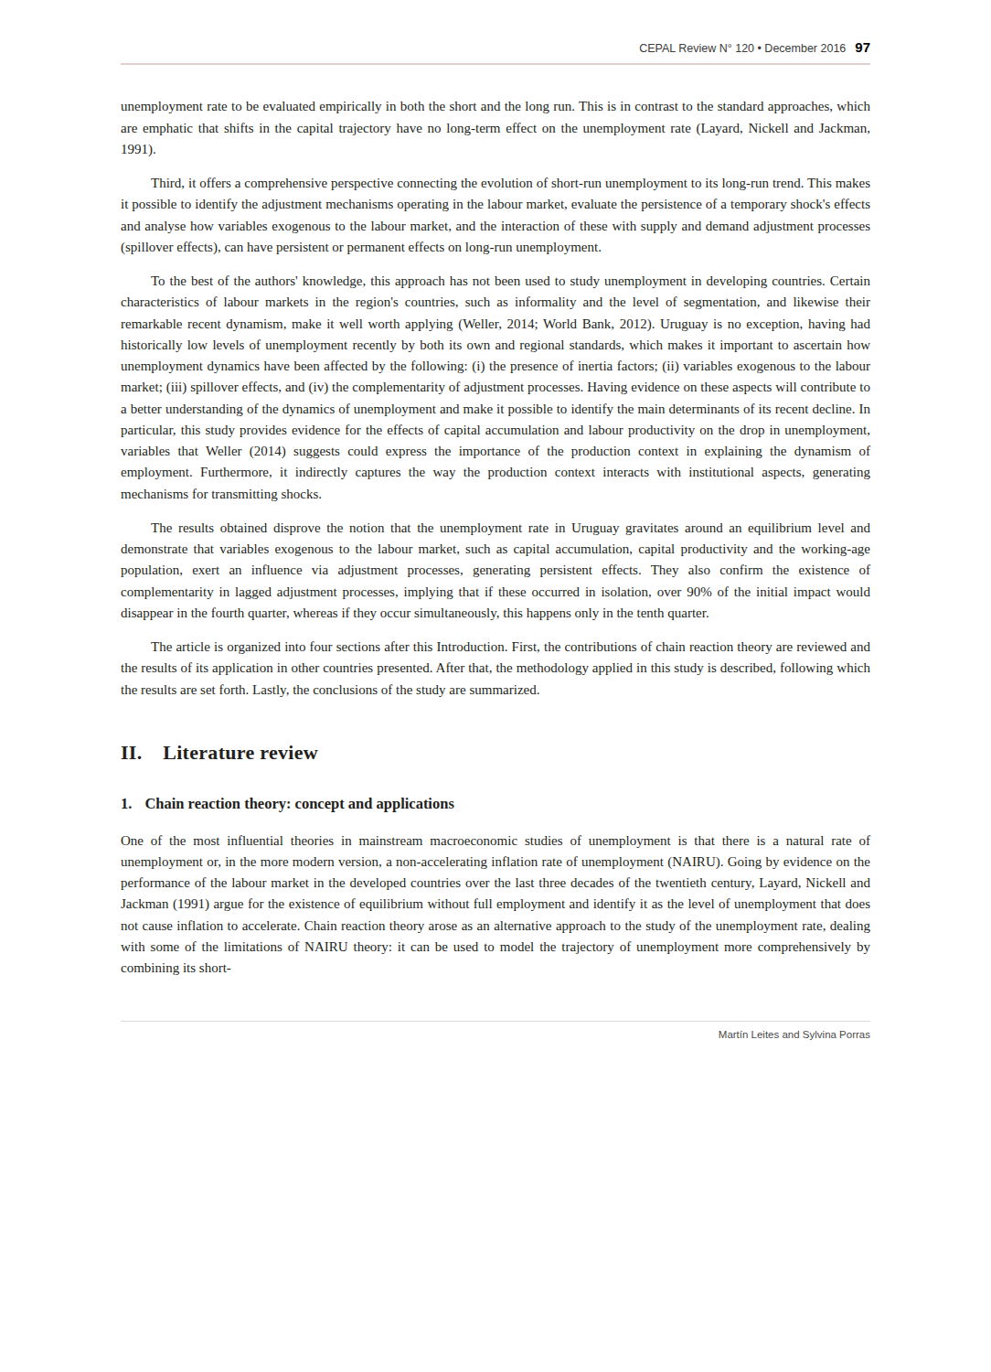CEPAL Review N° 120 • December 2016 97
unemployment rate to be evaluated empirically in both the short and the long run. This is in contrast to the standard approaches, which are emphatic that shifts in the capital trajectory have no long-term effect on the unemployment rate (Layard, Nickell and Jackman, 1991).
Third, it offers a comprehensive perspective connecting the evolution of short-run unemployment to its long-run trend. This makes it possible to identify the adjustment mechanisms operating in the labour market, evaluate the persistence of a temporary shock's effects and analyse how variables exogenous to the labour market, and the interaction of these with supply and demand adjustment processes (spillover effects), can have persistent or permanent effects on long-run unemployment.
To the best of the authors' knowledge, this approach has not been used to study unemployment in developing countries. Certain characteristics of labour markets in the region's countries, such as informality and the level of segmentation, and likewise their remarkable recent dynamism, make it well worth applying (Weller, 2014; World Bank, 2012). Uruguay is no exception, having had historically low levels of unemployment recently by both its own and regional standards, which makes it important to ascertain how unemployment dynamics have been affected by the following: (i) the presence of inertia factors; (ii) variables exogenous to the labour market; (iii) spillover effects, and (iv) the complementarity of adjustment processes. Having evidence on these aspects will contribute to a better understanding of the dynamics of unemployment and make it possible to identify the main determinants of its recent decline. In particular, this study provides evidence for the effects of capital accumulation and labour productivity on the drop in unemployment, variables that Weller (2014) suggests could express the importance of the production context in explaining the dynamism of employment. Furthermore, it indirectly captures the way the production context interacts with institutional aspects, generating mechanisms for transmitting shocks.
The results obtained disprove the notion that the unemployment rate in Uruguay gravitates around an equilibrium level and demonstrate that variables exogenous to the labour market, such as capital accumulation, capital productivity and the working-age population, exert an influence via adjustment processes, generating persistent effects. They also confirm the existence of complementarity in lagged adjustment processes, implying that if these occurred in isolation, over 90% of the initial impact would disappear in the fourth quarter, whereas if they occur simultaneously, this happens only in the tenth quarter.
The article is organized into four sections after this Introduction. First, the contributions of chain reaction theory are reviewed and the results of its application in other countries presented. After that, the methodology applied in this study is described, following which the results are set forth. Lastly, the conclusions of the study are summarized.
II. Literature review
1. Chain reaction theory: concept and applications
One of the most influential theories in mainstream macroeconomic studies of unemployment is that there is a natural rate of unemployment or, in the more modern version, a non-accelerating inflation rate of unemployment (NAIRU). Going by evidence on the performance of the labour market in the developed countries over the last three decades of the twentieth century, Layard, Nickell and Jackman (1991) argue for the existence of equilibrium without full employment and identify it as the level of unemployment that does not cause inflation to accelerate. Chain reaction theory arose as an alternative approach to the study of the unemployment rate, dealing with some of the limitations of NAIRU theory: it can be used to model the trajectory of unemployment more comprehensively by combining its short-
Martín Leites and Sylvina Porras